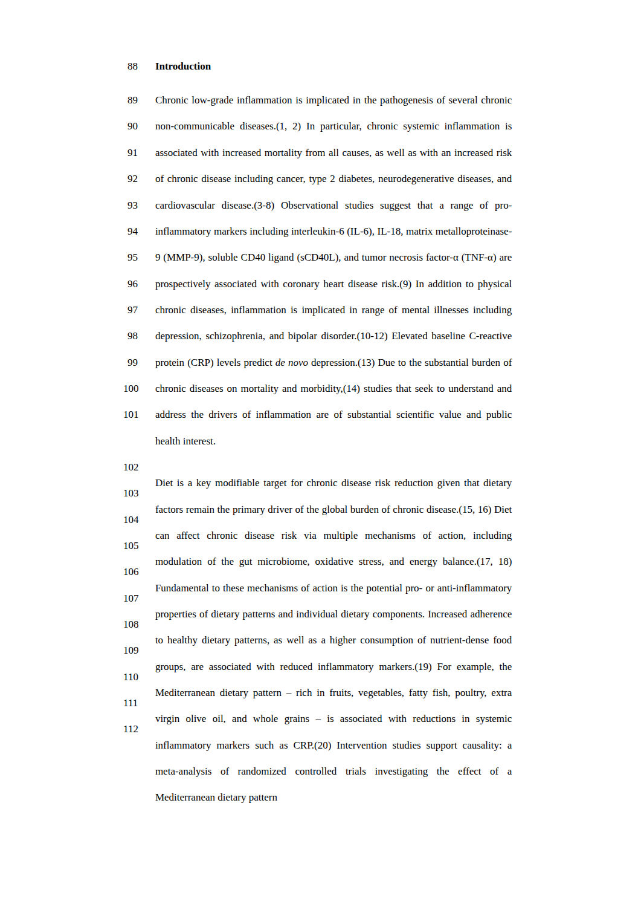88 89 90 91 92 93 94 95 96 97 98 99 100 101 102 103 104 105 106 107 108 109 110 111 112
Introduction
Chronic low-grade inflammation is implicated in the pathogenesis of several chronic non-communicable diseases.(1, 2) In particular, chronic systemic inflammation is associated with increased mortality from all causes, as well as with an increased risk of chronic disease including cancer, type 2 diabetes, neurodegenerative diseases, and cardiovascular disease.(3-8) Observational studies suggest that a range of pro-inflammatory markers including interleukin-6 (IL-6), IL-18, matrix metalloproteinase-9 (MMP-9), soluble CD40 ligand (sCD40L), and tumor necrosis factor-α (TNF-α) are prospectively associated with coronary heart disease risk.(9) In addition to physical chronic diseases, inflammation is implicated in range of mental illnesses including depression, schizophrenia, and bipolar disorder.(10-12) Elevated baseline C-reactive protein (CRP) levels predict de novo depression.(13) Due to the substantial burden of chronic diseases on mortality and morbidity,(14) studies that seek to understand and address the drivers of inflammation are of substantial scientific value and public health interest.
Diet is a key modifiable target for chronic disease risk reduction given that dietary factors remain the primary driver of the global burden of chronic disease.(15, 16) Diet can affect chronic disease risk via multiple mechanisms of action, including modulation of the gut microbiome, oxidative stress, and energy balance.(17, 18) Fundamental to these mechanisms of action is the potential pro- or anti-inflammatory properties of dietary patterns and individual dietary components. Increased adherence to healthy dietary patterns, as well as a higher consumption of nutrient-dense food groups, are associated with reduced inflammatory markers.(19) For example, the Mediterranean dietary pattern – rich in fruits, vegetables, fatty fish, poultry, extra virgin olive oil, and whole grains – is associated with reductions in systemic inflammatory markers such as CRP.(20) Intervention studies support causality: a meta-analysis of randomized controlled trials investigating the effect of a Mediterranean dietary pattern